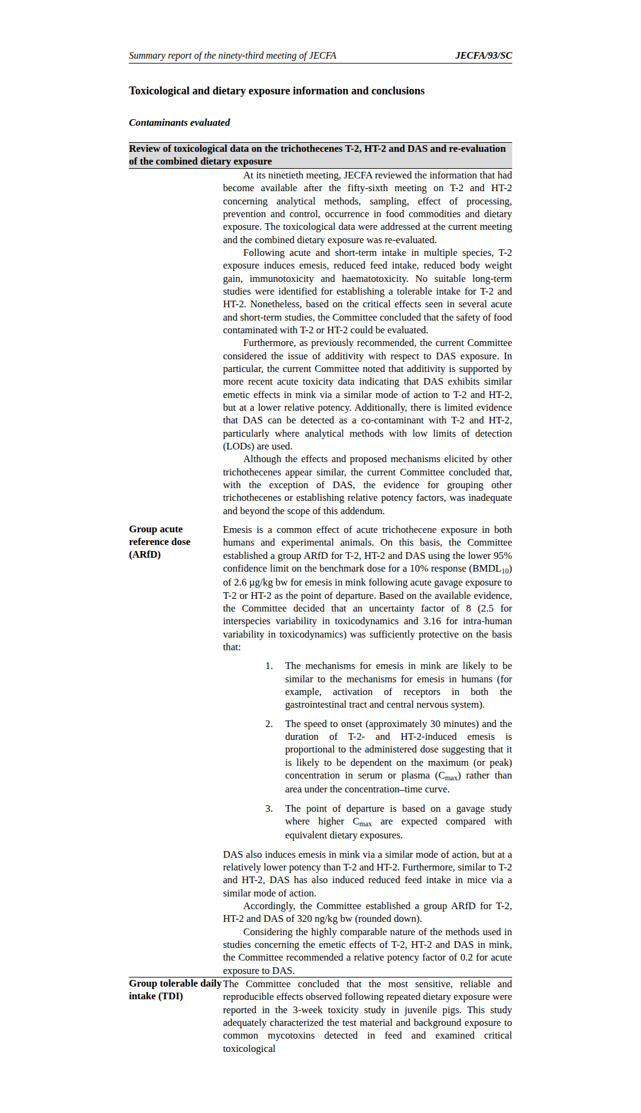Summary report of the ninety-third meeting of JECFA JECFA/93/SC
Toxicological and dietary exposure information and conclusions
Contaminants evaluated
| Review of toxicological data on the trichothecenes T-2, HT-2 and DAS and re-evaluation of the combined dietary exposure |
| | At its ninetieth meeting, JECFA reviewed the information that had become available after the fifty-sixth meeting on T-2 and HT-2 concerning analytical methods, sampling, effect of processing, prevention and control, occurrence in food commodities and dietary exposure. The toxicological data were addressed at the current meeting and the combined dietary exposure was re-evaluated. Following acute and short-term intake in multiple species, T-2 exposure induces emesis, reduced feed intake, reduced body weight gain, immunotoxicity and haematotoxicity. No suitable long-term studies were identified for establishing a tolerable intake for T-2 and HT-2. Nonetheless, based on the critical effects seen in several acute and short-term studies, the Committee concluded that the safety of food contaminated with T-2 or HT-2 could be evaluated. Furthermore, as previously recommended, the current Committee considered the issue of additivity with respect to DAS exposure. In particular, the current Committee noted that additivity is supported by more recent acute toxicity data indicating that DAS exhibits similar emetic effects in mink via a similar mode of action to T-2 and HT-2, but at a lower relative potency. Additionally, there is limited evidence that DAS can be detected as a co-contaminant with T-2 and HT-2, particularly where analytical methods with low limits of detection (LODs) are used. Although the effects and proposed mechanisms elicited by other trichothecenes appear similar, the current Committee concluded that, with the exception of DAS, the evidence for grouping other trichothecenes or establishing relative potency factors, was inadequate and beyond the scope of this addendum. . |
| Group acute reference dose (ARfD) | Emesis is a common effect of acute trichothecene exposure in both humans and experimental animals. On this basis, the Committee established a group ARfD for T-2, HT-2 and DAS using the lower 95% confidence limit on the benchmark dose for a 10% response (BMDL 10 ) of 2.6 µg/kg bw for emesis in mink following acute gavage exposure to T-2 or HT-2 as the point of departure. Based on the available evidence, the Committee decided that an uncertainty factor of 8 (2.5 for interspecies variability in toxicodynamics and 3.16 for intra-human variability in toxicodynamics) was sufficiently protective on the basis that: 1. The mechanisms for emesis in mink are likely to be similar to the mechanisms for emesis in humans (for example, activation of receptors in both the gastrointestinal tract and central nervous system). 2. The speed to onset (approximately 30 minutes) and the duration of T-2- and HT-2-induced emesis is proportional to the administered dose suggesting that it is likely to be dependent on the maximum (or peak) concentration in serum or plasma (C max ) rather than area under the concentration–time curve. 3. The point of departure is based on a gavage study where higher C max are expected compared with equivalent dietary exposures. DAS also induces emesis in mink via a similar mode of action, but at a relatively lower potency than T-2 and HT-2. Furthermore, similar to T-2 and HT-2, DAS has also induced reduced feed intake in mice via a similar mode of action. Accordingly, the Committee established a group ARfD for T-2, HT-2 and DAS of 320 ng/kg bw (rounded down). Considering the highly comparable nature of the methods used in studies concerning the emetic effects of T-2, HT-2 and DAS in mink, the Committee recommended a relative potency factor of 0.2 for acute exposure to DAS. |
| Group tolerable daily intake (TDI) | The Committee concluded that the most sensitive, reliable and reproducible effects observed following repeated dietary exposure were reported in the 3-week toxicity study in juvenile pigs. This study adequately characterized the test material and background exposure to common mycotoxins detected in feed and examined critical toxicological |